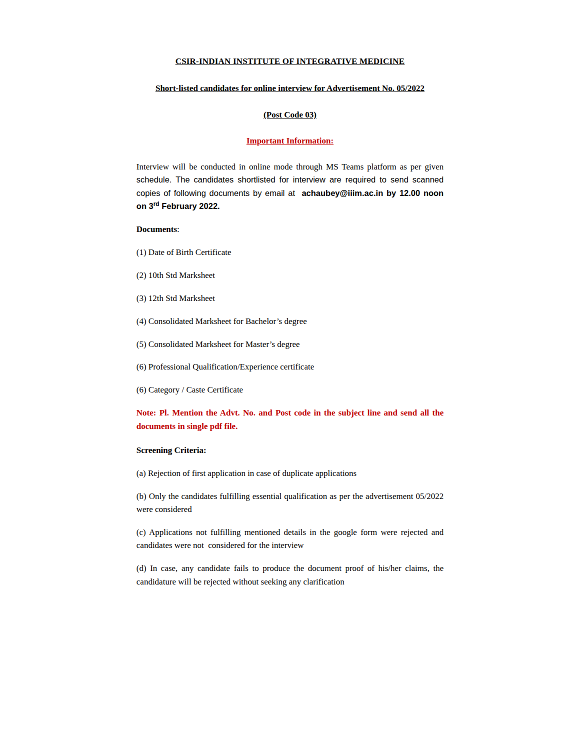CSIR-INDIAN INSTITUTE OF INTEGRATIVE MEDICINE
Short-listed candidates for online interview for Advertisement No. 05/2022
(Post Code 03)
Important Information:
Interview will be conducted in online mode through MS Teams platform as per given schedule. The candidates shortlisted for interview are required to send scanned copies of following documents by email at achaubey@iiim.ac.in by 12.00 noon on 3rd February 2022.
Documents:
(1) Date of Birth Certificate
(2) 10th Std Marksheet
(3) 12th Std Marksheet
(4) Consolidated Marksheet for Bachelor’s degree
(5) Consolidated Marksheet for Master’s degree
(6) Professional Qualification/Experience certificate
(6) Category / Caste Certificate
Note: Pl. Mention the Advt. No. and Post code in the subject line and send all the documents in single pdf file.
Screening Criteria:
(a) Rejection of first application in case of duplicate applications
(b) Only the candidates fulfilling essential qualification as per the advertisement 05/2022 were considered
(c) Applications not fulfilling mentioned details in the google form were rejected and candidates were not considered for the interview
(d) In case, any candidate fails to produce the document proof of his/her claims, the candidature will be rejected without seeking any clarification